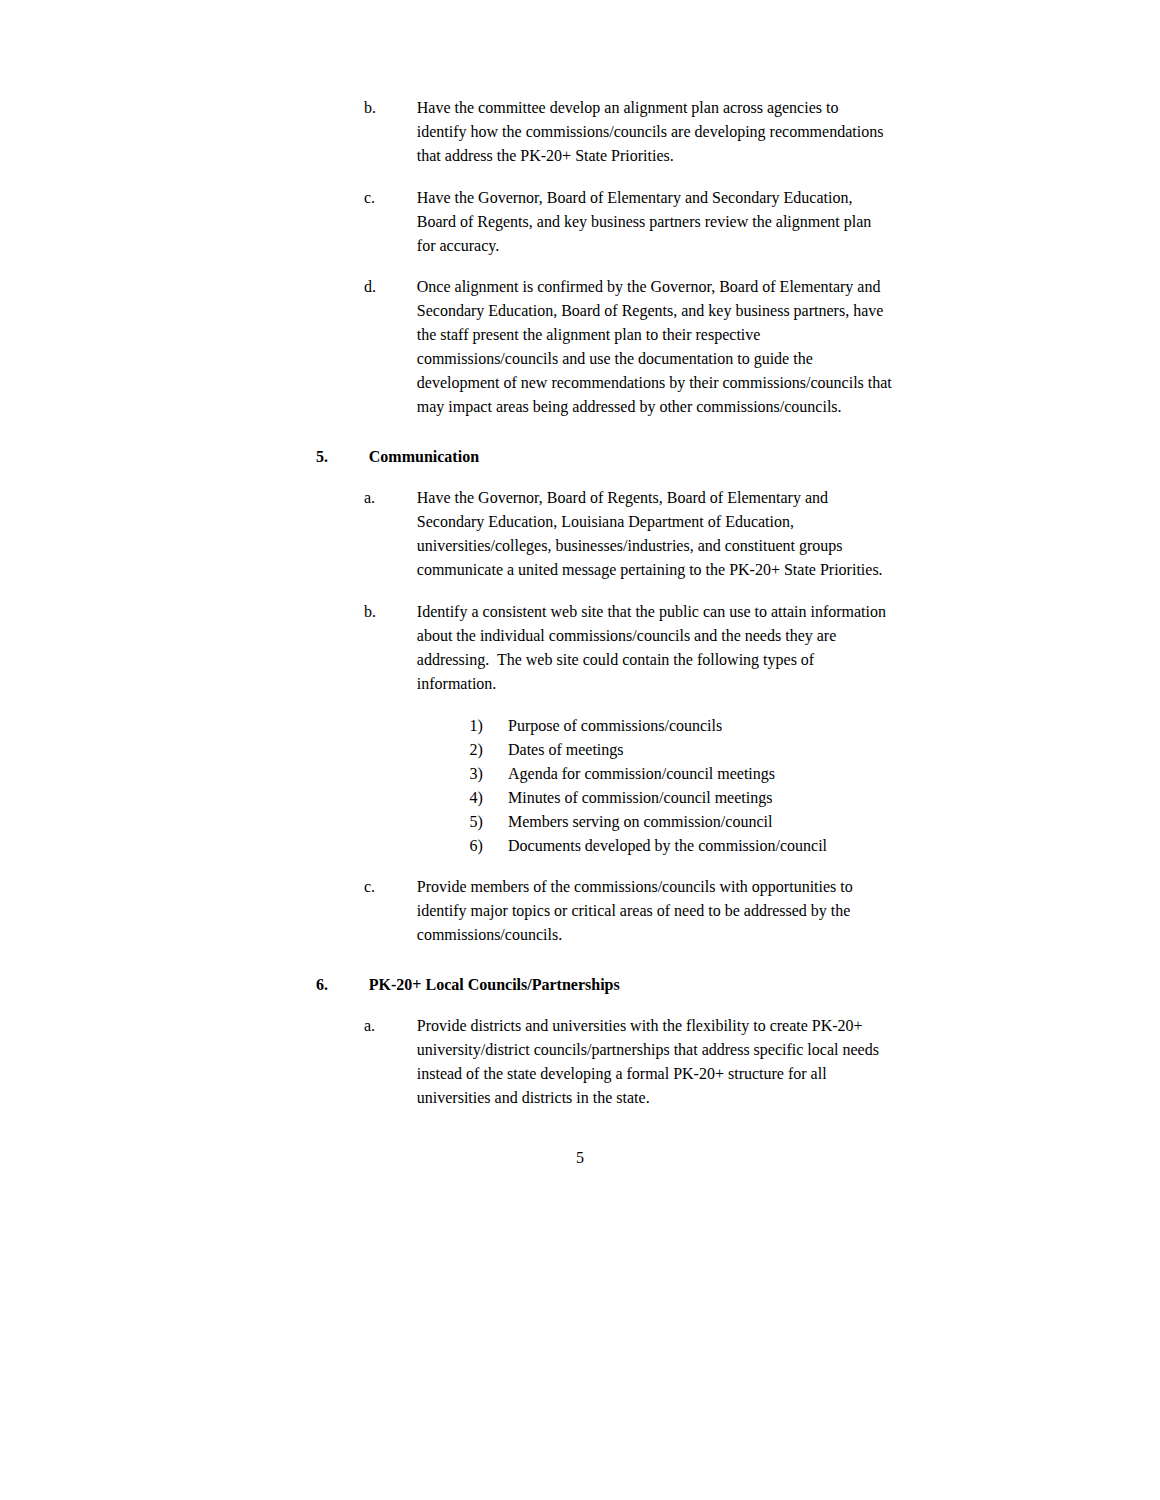b.
Have the committee develop an alignment plan across agencies to identify how the commissions/councils are developing recommendations that address the PK-20+ State Priorities.
c.
Have the Governor, Board of Elementary and Secondary Education, Board of Regents, and key business partners review the alignment plan for accuracy.
d.
Once alignment is confirmed by the Governor, Board of Elementary and Secondary Education, Board of Regents, and key business partners, have the staff present the alignment plan to their respective commissions/councils and use the documentation to guide the development of new recommendations by their commissions/councils that may impact areas being addressed by other commissions/councils.
5.
Communication
a.
Have the Governor, Board of Regents, Board of Elementary and Secondary Education, Louisiana Department of Education, universities/colleges, businesses/industries, and constituent groups communicate a united message pertaining to the PK-20+ State Priorities.
b.
Identify a consistent web site that the public can use to attain information about the individual commissions/councils and the needs they are addressing. The web site could contain the following types of information.
1)
Purpose of commissions/councils
2)
Dates of meetings
3)
Agenda for commission/council meetings
4)
Minutes of commission/council meetings
5)
Members serving on commission/council
6)
Documents developed by the commission/council
c.
Provide members of the commissions/councils with opportunities to identify major topics or critical areas of need to be addressed by the commissions/councils.
6.
PK-20+ Local Councils/Partnerships
a.
Provide districts and universities with the flexibility to create PK-20+ university/district councils/partnerships that address specific local needs instead of the state developing a formal PK-20+ structure for all universities and districts in the state.
5